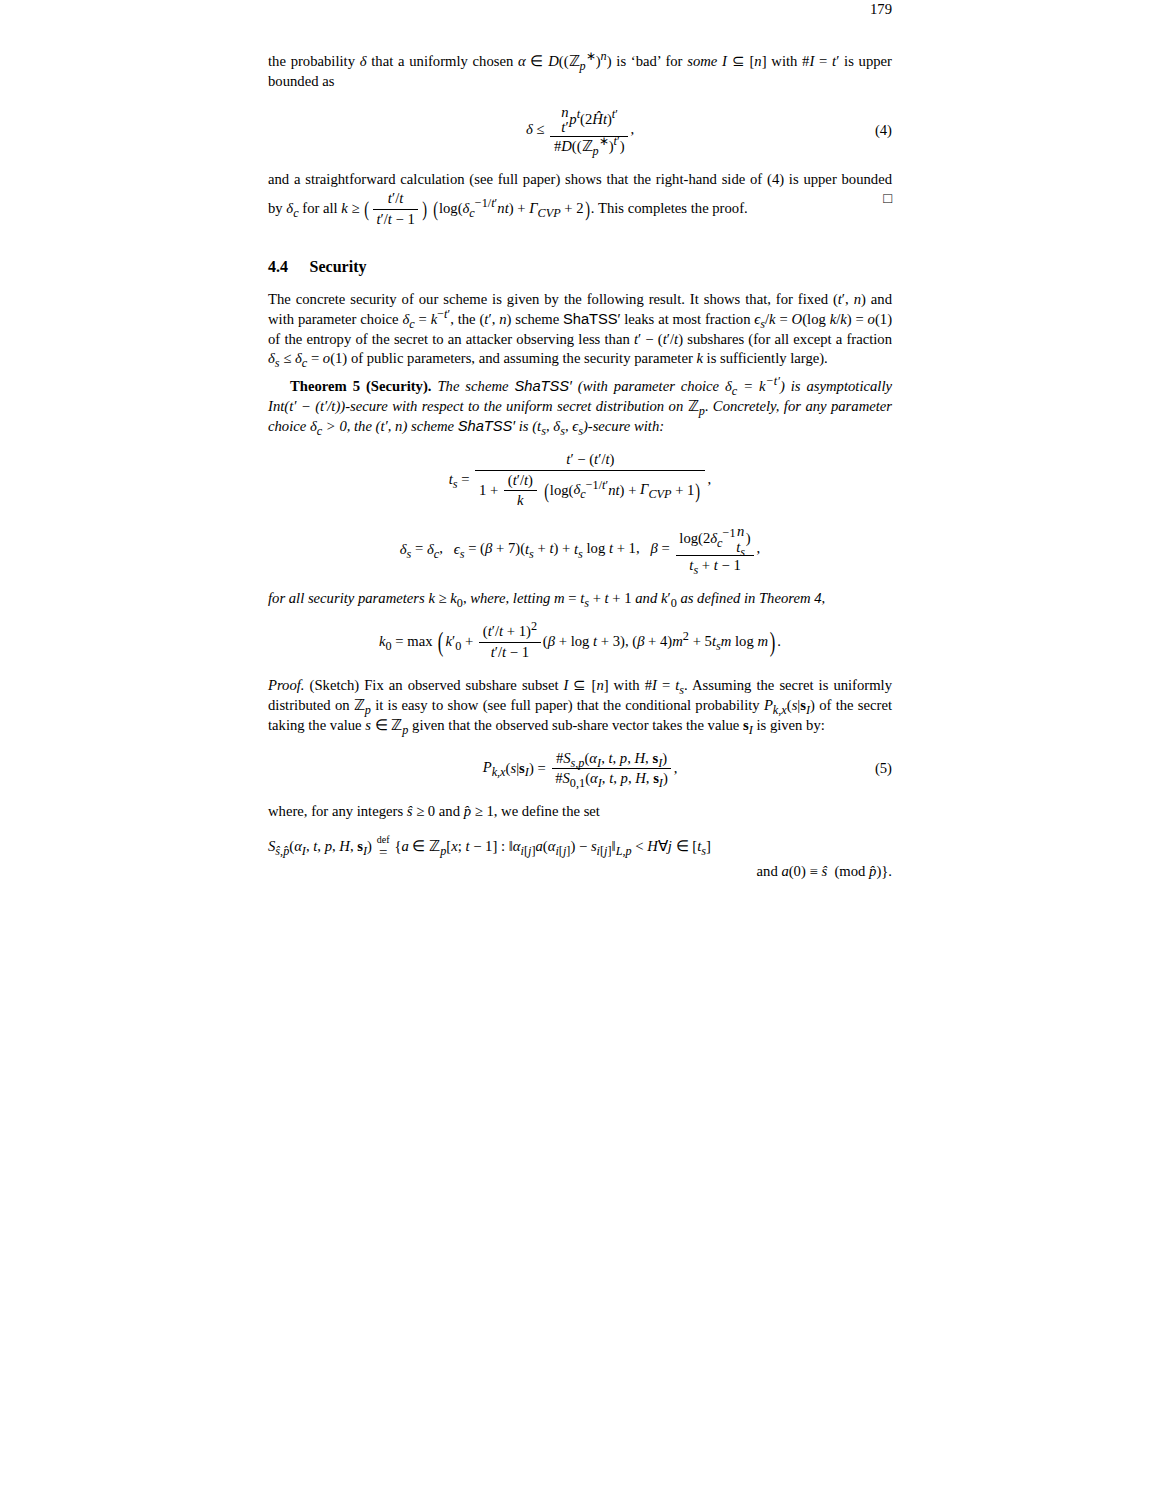179
the probability δ that a uniformly chosen α ∈ D((ℤp∗)n) is ‘bad’ for some I ⊆ [n] with #I = t′ is upper bounded as
δ ≤ nt′pt(2Ĥt)t′ #D((ℤp∗)t′) ,
(4)
and a straightforward calculation (see full paper) shows that the right-hand side of (4) is upper bounded by δc for all k ≥ (t′/t t′/t − 1) (log(δc−1/t′nt) + ΓCVP + 2). This completes the proof. □
4.4 Security
The concrete security of our scheme is given by the following result. It shows that, for fixed (t′, n) and with parameter choice δc = k−t′, the (t′, n) scheme ShaTSS′ leaks at most fraction ϵs/k = O(log k/k) = o(1) of the entropy of the secret to an attacker observing less than t′ − (t′/t) subshares (for all except a fraction δs ≤ δc = o(1) of public parameters, and assuming the security parameter k is sufficiently large).
Theorem 5 (Security). The scheme ShaTSS′ (with parameter choice δc = k−t′) is asymptotically Int(t′ − (t′/t))-secure with respect to the uniform secret distribution on ℤp. Concretely, for any parameter choice δc > 0, the (t′, n) scheme ShaTSS′ is (ts, δs, ϵs)-secure with:
ts = t′ − (t′/t) 1 + (t′/t) k (log(δc−1/t′nt) + ΓCVP + 1) ,
δs = δc, ϵs = (β + 7)(ts + t) + ts log t + 1, β = log(2δc−1nts) ts + t − 1 ,
for all security parameters k ≥ k0, where, letting m = ts + t + 1 and k′0 as defined in Theorem 4,
k0 = max (k′0 + (t′/t + 1)2 t′/t − 1 (β + log t + 3), (β + 4)m2 + 5tsm log m).
Proof. (Sketch) Fix an observed subshare subset I ⊆ [n] with #I = ts. Assuming the secret is uniformly distributed on ℤp it is easy to show (see full paper) that the conditional probability Pk,x(s|sI) of the secret taking the value s ∈ ℤp given that the observed sub-share vector takes the value sI is given by:
Pk,x(s|sI) = #Ss,p(αI, t, p, H, sI) #S0,1(αI, t, p, H, sI) ,
(5)
where, for any integers ŝ ≥ 0 and p̂ ≥ 1, we define the set
Sŝ,p̂(αI, t, p, H, sI) def= {a ∈ ℤp[x; t − 1] : ‖αi[j]a(αi[j]) − si[j]‖L,p < H∀j ∈ [ts]
and a(0) ≡ ŝ (mod p̂)}.